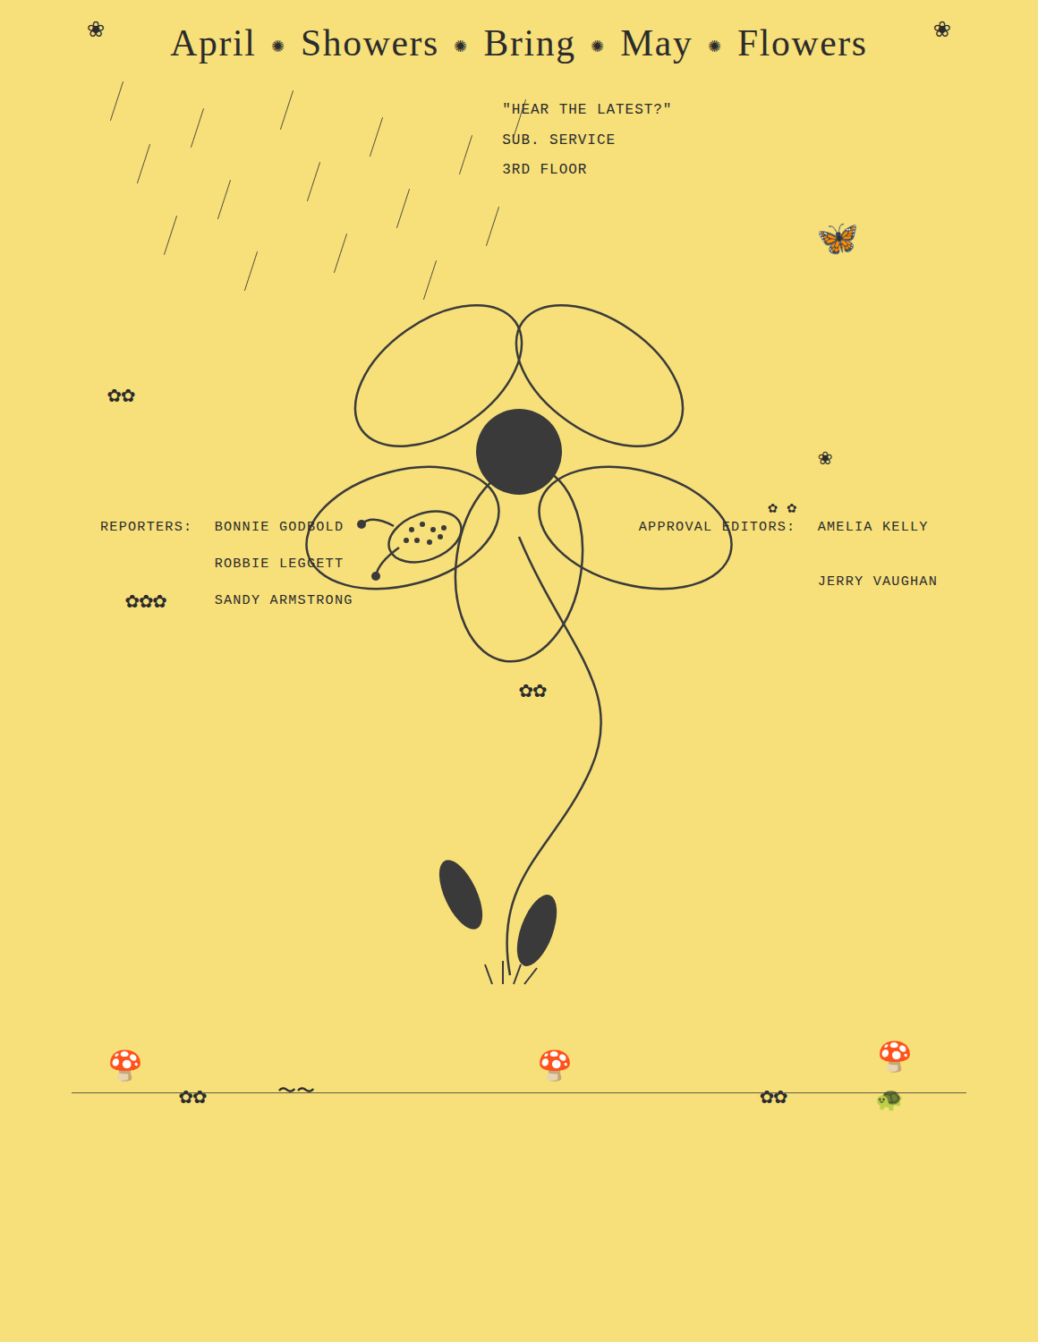❀ ❀
April ✺ Showers ✺ Bring ✺ May ✺ Flowers
"HEAR THE LATEST?"
SUB. SERVICE
3RD FLOOR
🦋 ✿✿ ✿✿✿ ❀ ✿ ✿ ✿✿ ✿✿ ✿✿ 〜〜 🐢 🍄 🍄 🍄
REPORTERS:
BONNIE GODBOLD
ROBBIE LEGGETT
SANDY ARMSTRONG
APPROVAL EDITORS:
AMELIA KELLY
JERRY VAUGHAN